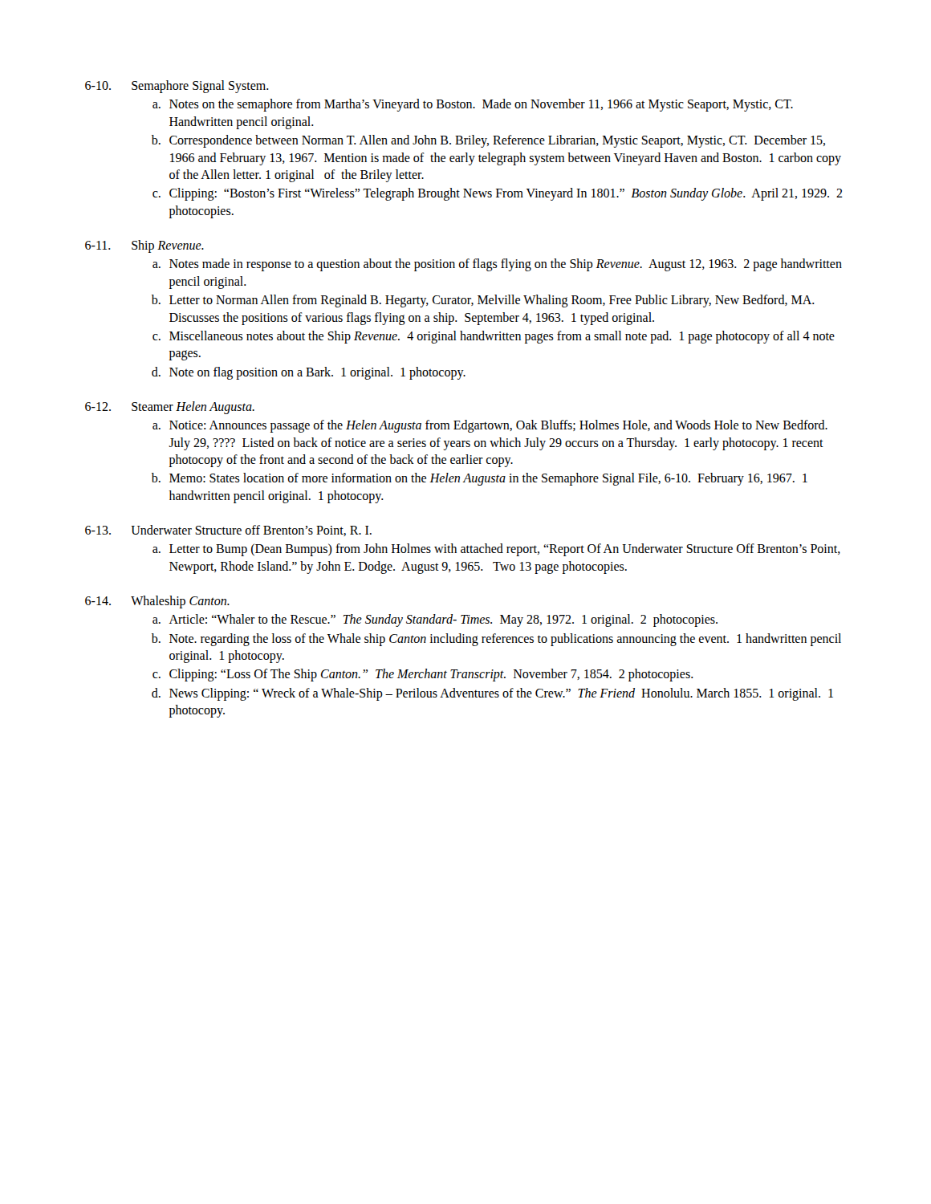6-10. Semaphore Signal System.
Notes on the semaphore from Martha’s Vineyard to Boston. Made on November 11, 1966 at Mystic Seaport, Mystic, CT. Handwritten pencil original.
Correspondence between Norman T. Allen and John B. Briley, Reference Librarian, Mystic Seaport, Mystic, CT. December 15, 1966 and February 13, 1967. Mention is made of the early telegraph system between Vineyard Haven and Boston. 1 carbon copy of the Allen letter. 1 original of the Briley letter.
Clipping: “Boston’s First “Wireless” Telegraph Brought News From Vineyard In 1801.” Boston Sunday Globe. April 21, 1929. 2 photocopies.
6-11. Ship Revenue.
Notes made in response to a question about the position of flags flying on the Ship Revenue. August 12, 1963. 2 page handwritten pencil original.
Letter to Norman Allen from Reginald B. Hegarty, Curator, Melville Whaling Room, Free Public Library, New Bedford, MA. Discusses the positions of various flags flying on a ship. September 4, 1963. 1 typed original.
Miscellaneous notes about the Ship Revenue. 4 original handwritten pages from a small note pad. 1 page photocopy of all 4 note pages.
Note on flag position on a Bark. 1 original. 1 photocopy.
6-12. Steamer Helen Augusta.
Notice: Announces passage of the Helen Augusta from Edgartown, Oak Bluffs; Holmes Hole, and Woods Hole to New Bedford. July 29, ???? Listed on back of notice are a series of years on which July 29 occurs on a Thursday. 1 early photocopy. 1 recent photocopy of the front and a second of the back of the earlier copy.
Memo: States location of more information on the Helen Augusta in the Semaphore Signal File, 6-10. February 16, 1967. 1 handwritten pencil original. 1 photocopy.
6-13. Underwater Structure off Brenton’s Point, R. I.
Letter to Bump (Dean Bumpus) from John Holmes with attached report, “Report Of An Underwater Structure Off Brenton’s Point, Newport, Rhode Island.” by John E. Dodge. August 9, 1965. Two 13 page photocopies.
6-14. Whaleship Canton.
Article: “Whaler to the Rescue.” The Sunday Standard- Times. May 28, 1972. 1 original. 2 photocopies.
Note. regarding the loss of the Whale ship Canton including references to publications announcing the event. 1 handwritten pencil original. 1 photocopy.
Clipping: “Loss Of The Ship Canton.” The Merchant Transcript. November 7, 1854. 2 photocopies.
News Clipping: “ Wreck of a Whale-Ship – Perilous Adventures of the Crew.” The Friend Honolulu. March 1855. 1 original. 1 photocopy.